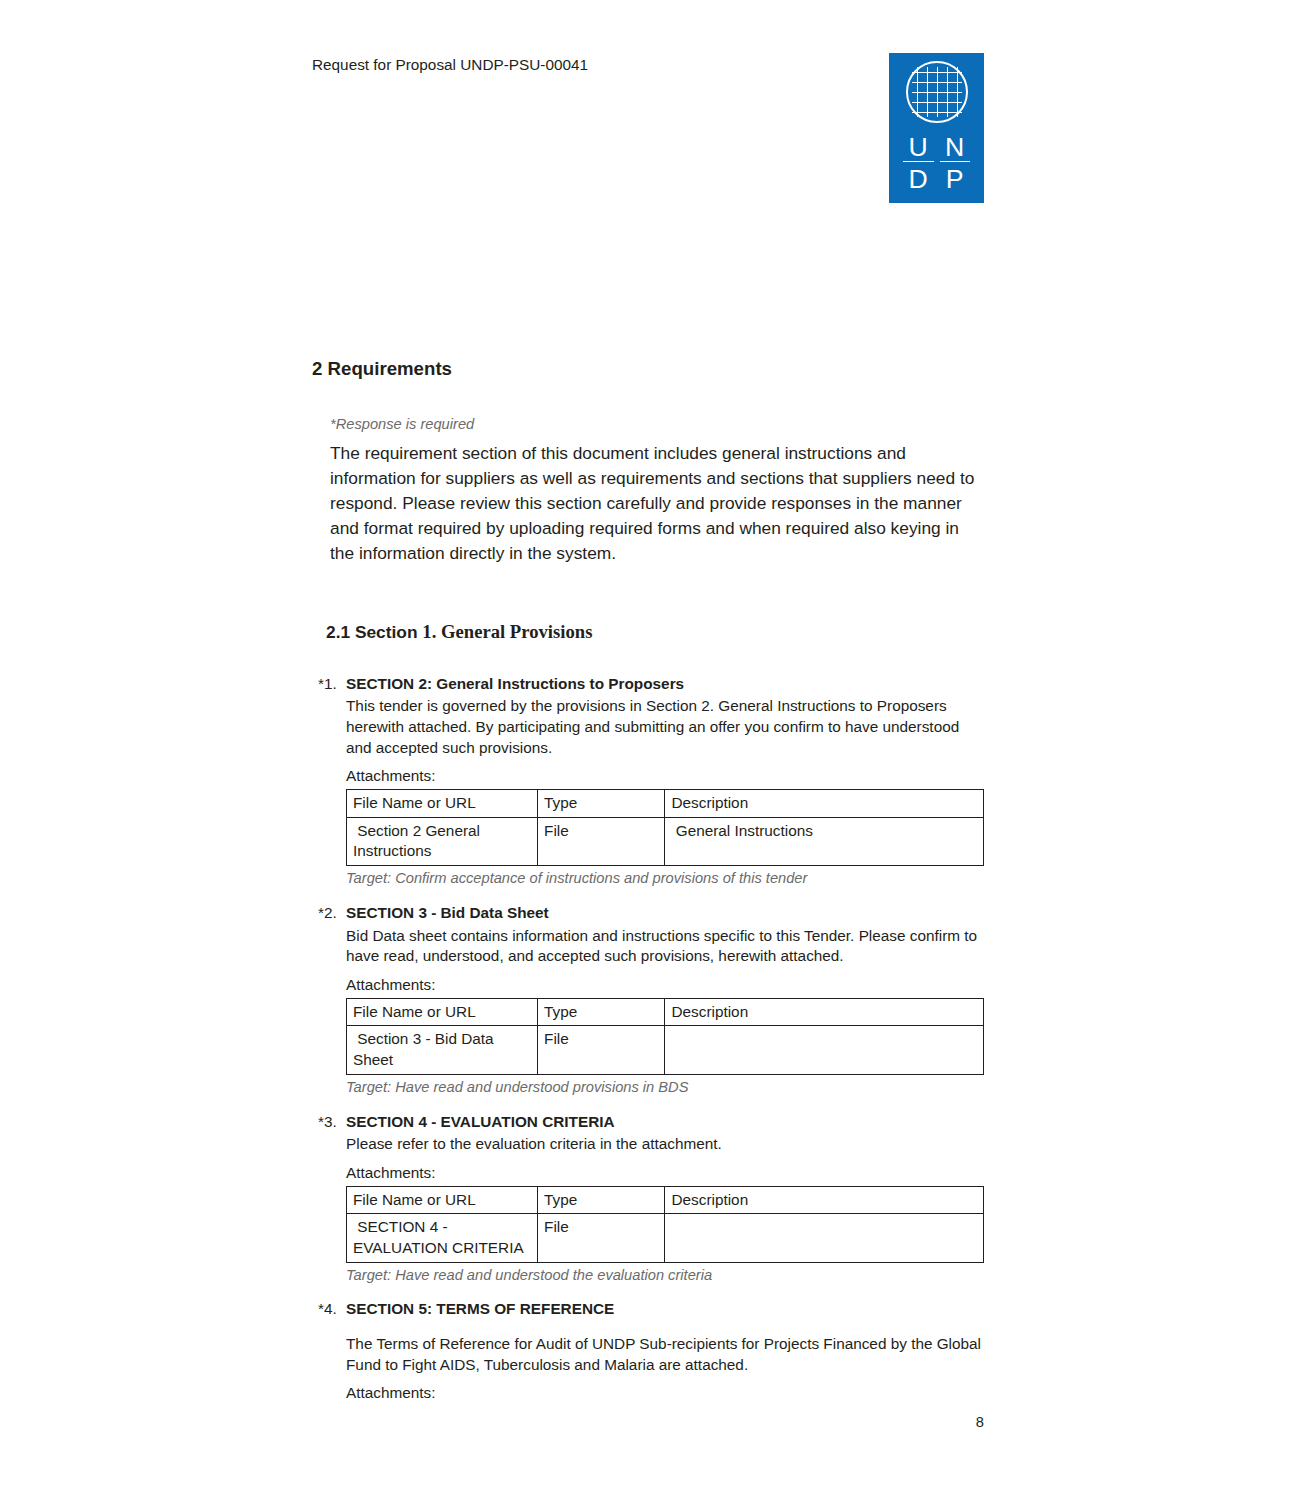Request for Proposal UNDP-PSU-00041
UNDP
2 Requirements
*Response is required
The requirement section of this document includes general instructions and information for suppliers as well as requirements and sections that suppliers need to respond. Please review this section carefully and provide responses in the manner and format required by uploading required forms and when required also keying in the information directly in the system.
2.1 Section 1. General Provisions
*1.
SECTION 2: General Instructions to Proposers
This tender is governed by the provisions in Section 2. General Instructions to Proposers herewith attached. By participating and submitting an offer you confirm to have understood and accepted such provisions.
Attachments:
| File Name or URL | Type | Description |
| Section 2 General Instructions | File | General Instructions |
Target: Confirm acceptance of instructions and provisions of this tender
*2.
SECTION 3 - Bid Data Sheet
Bid Data sheet contains information and instructions specific to this Tender. Please confirm to have read, understood, and accepted such provisions, herewith attached.
Attachments:
| File Name or URL | Type | Description |
| Section 3 - Bid Data Sheet | File | |
Target: Have read and understood provisions in BDS
*3.
SECTION 4 - EVALUATION CRITERIA
Please refer to the evaluation criteria in the attachment.
Attachments:
| File Name or URL | Type | Description |
| SECTION 4 - EVALUATION CRITERIA | File | |
Target: Have read and understood the evaluation criteria
*4.
SECTION 5: TERMS OF REFERENCE
The Terms of Reference for Audit of UNDP Sub-recipients for Projects Financed by the Global Fund to Fight AIDS, Tuberculosis and Malaria are attached.
Attachments:
8